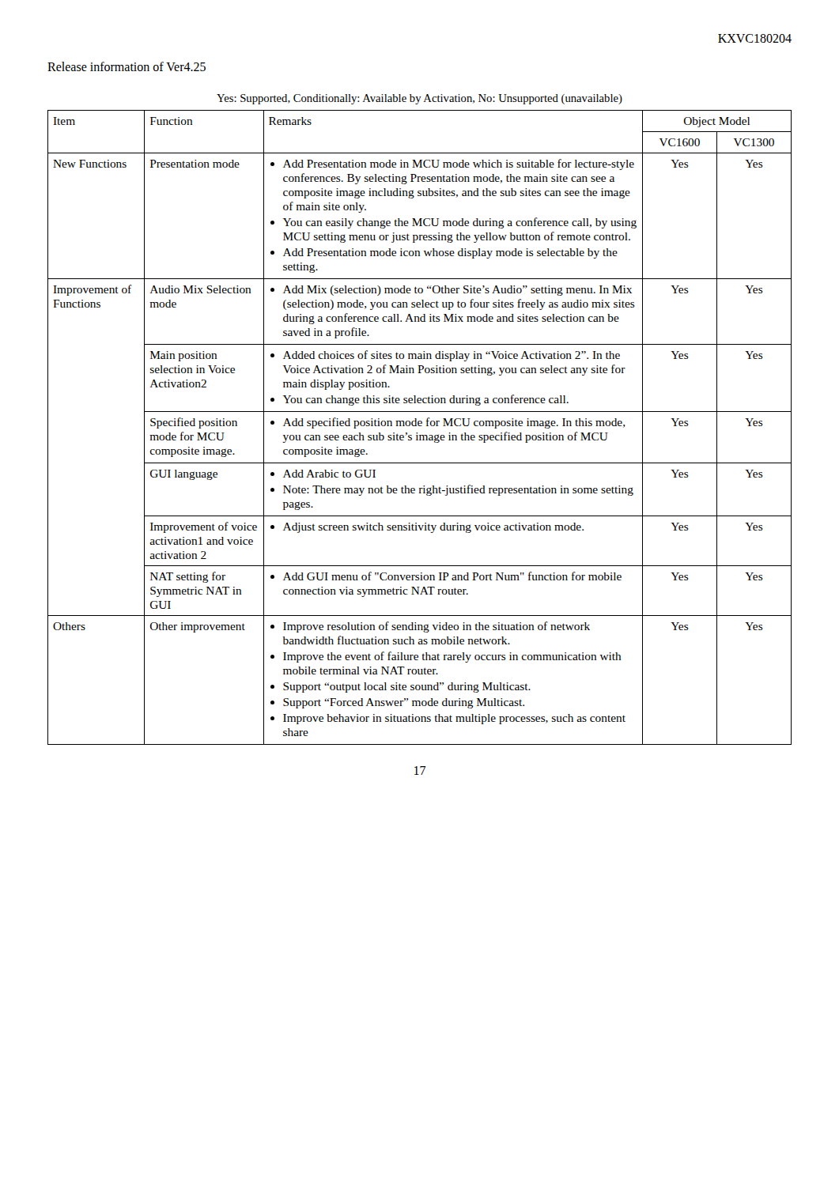KXVC180204
Release information of Ver4.25
Yes: Supported, Conditionally: Available by Activation, No: Unsupported (unavailable)
| Item | Function | Remarks | Object Model |
| --- | --- | --- | --- |
| VC1600 | VC1300 |
| New Functions | Presentation mode | Add Presentation mode in MCU mode which is suitable for lecture-style conferences. By selecting Presentation mode, the main site can see a composite image including subsites, and the sub sites can see the image of main site only. You can easily change the MCU mode during a conference call, by using MCU setting menu or just pressing the yellow button of remote control. Add Presentation mode icon whose display mode is selectable by the setting. | Yes | Yes |
| Improvement of Functions | Audio Mix Selection mode | Add Mix (selection) mode to “Other Site’s Audio” setting menu. In Mix (selection) mode, you can select up to four sites freely as audio mix sites during a conference call. And its Mix mode and sites selection can be saved in a profile. | Yes | Yes |
| Main position selection in Voice Activation2 | Added choices of sites to main display in “Voice Activation 2”. In the Voice Activation 2 of Main Position setting, you can select any site for main display position. You can change this site selection during a conference call. | Yes | Yes |
| Specified position mode for MCU composite image. | Add specified position mode for MCU composite image. In this mode, you can see each sub site’s image in the specified position of MCU composite image. | Yes | Yes |
| GUI language | Add Arabic to GUI Note: There may not be the right-justified representation in some setting pages. | Yes | Yes |
| Improvement of voice activation1 and voice activation 2 | Adjust screen switch sensitivity during voice activation mode. | Yes | Yes |
| NAT setting for Symmetric NAT in GUI | Add GUI menu of "Conversion IP and Port Num" function for mobile connection via symmetric NAT router. | Yes | Yes |
| Others | Other improvement | Improve resolution of sending video in the situation of network bandwidth fluctuation such as mobile network. Improve the event of failure that rarely occurs in communication with mobile terminal via NAT router. Support “output local site sound” during Multicast. Support “Forced Answer” mode during Multicast. Improve behavior in situations that multiple processes, such as content share | Yes | Yes |
17